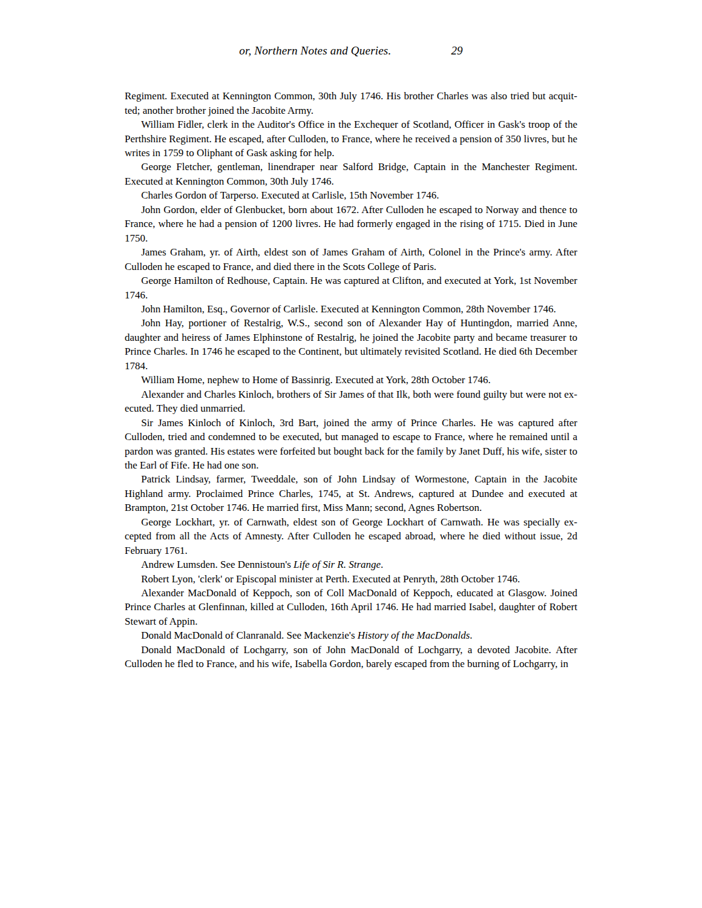or, Northern Notes and Queries. 29
Regiment. Executed at Kennington Common, 30th July 1746. His brother Charles was also tried but acquitted; another brother joined the Jacobite Army.
William Fidler, clerk in the Auditor's Office in the Exchequer of Scotland, Officer in Gask's troop of the Perthshire Regiment. He escaped, after Culloden, to France, where he received a pension of 350 livres, but he writes in 1759 to Oliphant of Gask asking for help.
George Fletcher, gentleman, linendraper near Salford Bridge, Captain in the Manchester Regiment. Executed at Kennington Common, 30th July 1746.
Charles Gordon of Tarperso. Executed at Carlisle, 15th November 1746.
John Gordon, elder of Glenbucket, born about 1672. After Culloden he escaped to Norway and thence to France, where he had a pension of 1200 livres. He had formerly engaged in the rising of 1715. Died in June 1750.
James Graham, yr. of Airth, eldest son of James Graham of Airth, Colonel in the Prince's army. After Culloden he escaped to France, and died there in the Scots College of Paris.
George Hamilton of Redhouse, Captain. He was captured at Clifton, and executed at York, 1st November 1746.
John Hamilton, Esq., Governor of Carlisle. Executed at Kennington Common, 28th November 1746.
John Hay, portioner of Restalrig, W.S., second son of Alexander Hay of Huntingdon, married Anne, daughter and heiress of James Elphinstone of Restalrig, he joined the Jacobite party and became treasurer to Prince Charles. In 1746 he escaped to the Continent, but ultimately revisited Scotland. He died 6th December 1784.
William Home, nephew to Home of Bassinrig. Executed at York, 28th October 1746.
Alexander and Charles Kinloch, brothers of Sir James of that Ilk, both were found guilty but were not executed. They died unmarried.
Sir James Kinloch of Kinloch, 3rd Bart, joined the army of Prince Charles. He was captured after Culloden, tried and condemned to be executed, but managed to escape to France, where he remained until a pardon was granted. His estates were forfeited but bought back for the family by Janet Duff, his wife, sister to the Earl of Fife. He had one son.
Patrick Lindsay, farmer, Tweeddale, son of John Lindsay of Wormestone, Captain in the Jacobite Highland army. Proclaimed Prince Charles, 1745, at St. Andrews, captured at Dundee and executed at Brampton, 21st October 1746. He married first, Miss Mann; second, Agnes Robertson.
George Lockhart, yr. of Carnwath, eldest son of George Lockhart of Carnwath. He was specially excepted from all the Acts of Amnesty. After Culloden he escaped abroad, where he died without issue, 2d February 1761.
Andrew Lumsden. See Dennistoun's Life of Sir R. Strange.
Robert Lyon, 'clerk' or Episcopal minister at Perth. Executed at Penryth, 28th October 1746.
Alexander MacDonald of Keppoch, son of Coll MacDonald of Keppoch, educated at Glasgow. Joined Prince Charles at Glenfinnan, killed at Culloden, 16th April 1746. He had married Isabel, daughter of Robert Stewart of Appin.
Donald MacDonald of Clanranald. See Mackenzie's History of the MacDonalds.
Donald MacDonald of Lochgarry, son of John MacDonald of Lochgarry, a devoted Jacobite. After Culloden he fled to France, and his wife, Isabella Gordon, barely escaped from the burning of Lochgarry, in